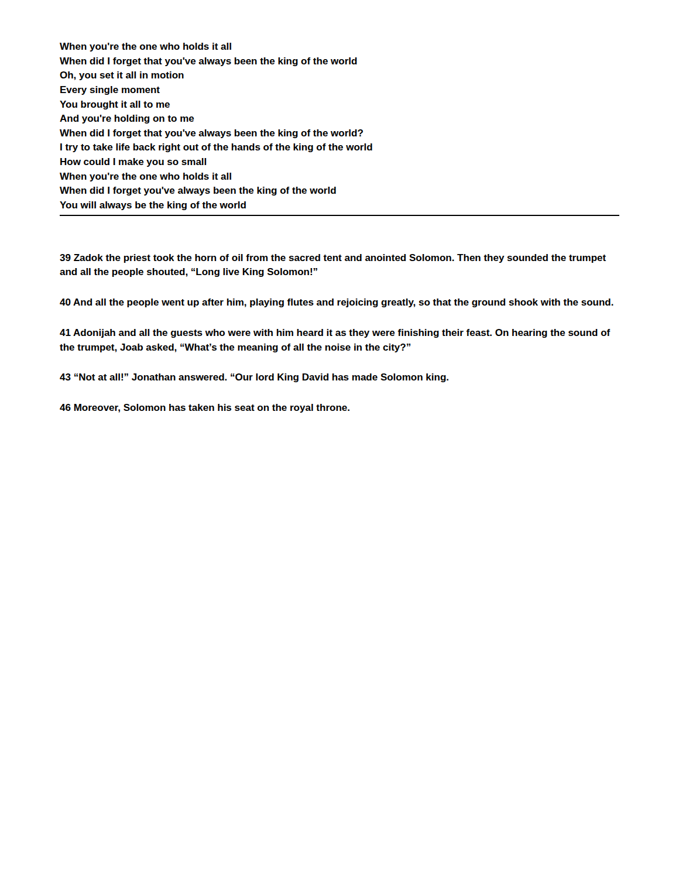When you're the one who holds it all
When did I forget that you've always been the king of the world
Oh, you set it all in motion
Every single moment
You brought it all to me
And you're holding on to me
When did I forget that you've always been the king of the world?
I try to take life back right out of the hands of the king of the world
How could I make you so small
When you're the one who holds it all
When did I forget you've always been the king of the world
You will always be the king of the world
39 Zadok the priest took the horn of oil from the sacred tent and anointed Solomon. Then they sounded the trumpet and all the people shouted, “Long live King Solomon!”
40 And all the people went up after him, playing flutes and rejoicing greatly, so that the ground shook with the sound.
41 Adonijah and all the guests who were with him heard it as they were finishing their feast. On hearing the sound of the trumpet, Joab asked, “What’s the meaning of all the noise in the city?”
43 “Not at all!” Jonathan answered. “Our lord King David has made Solomon king.
46 Moreover, Solomon has taken his seat on the royal throne.